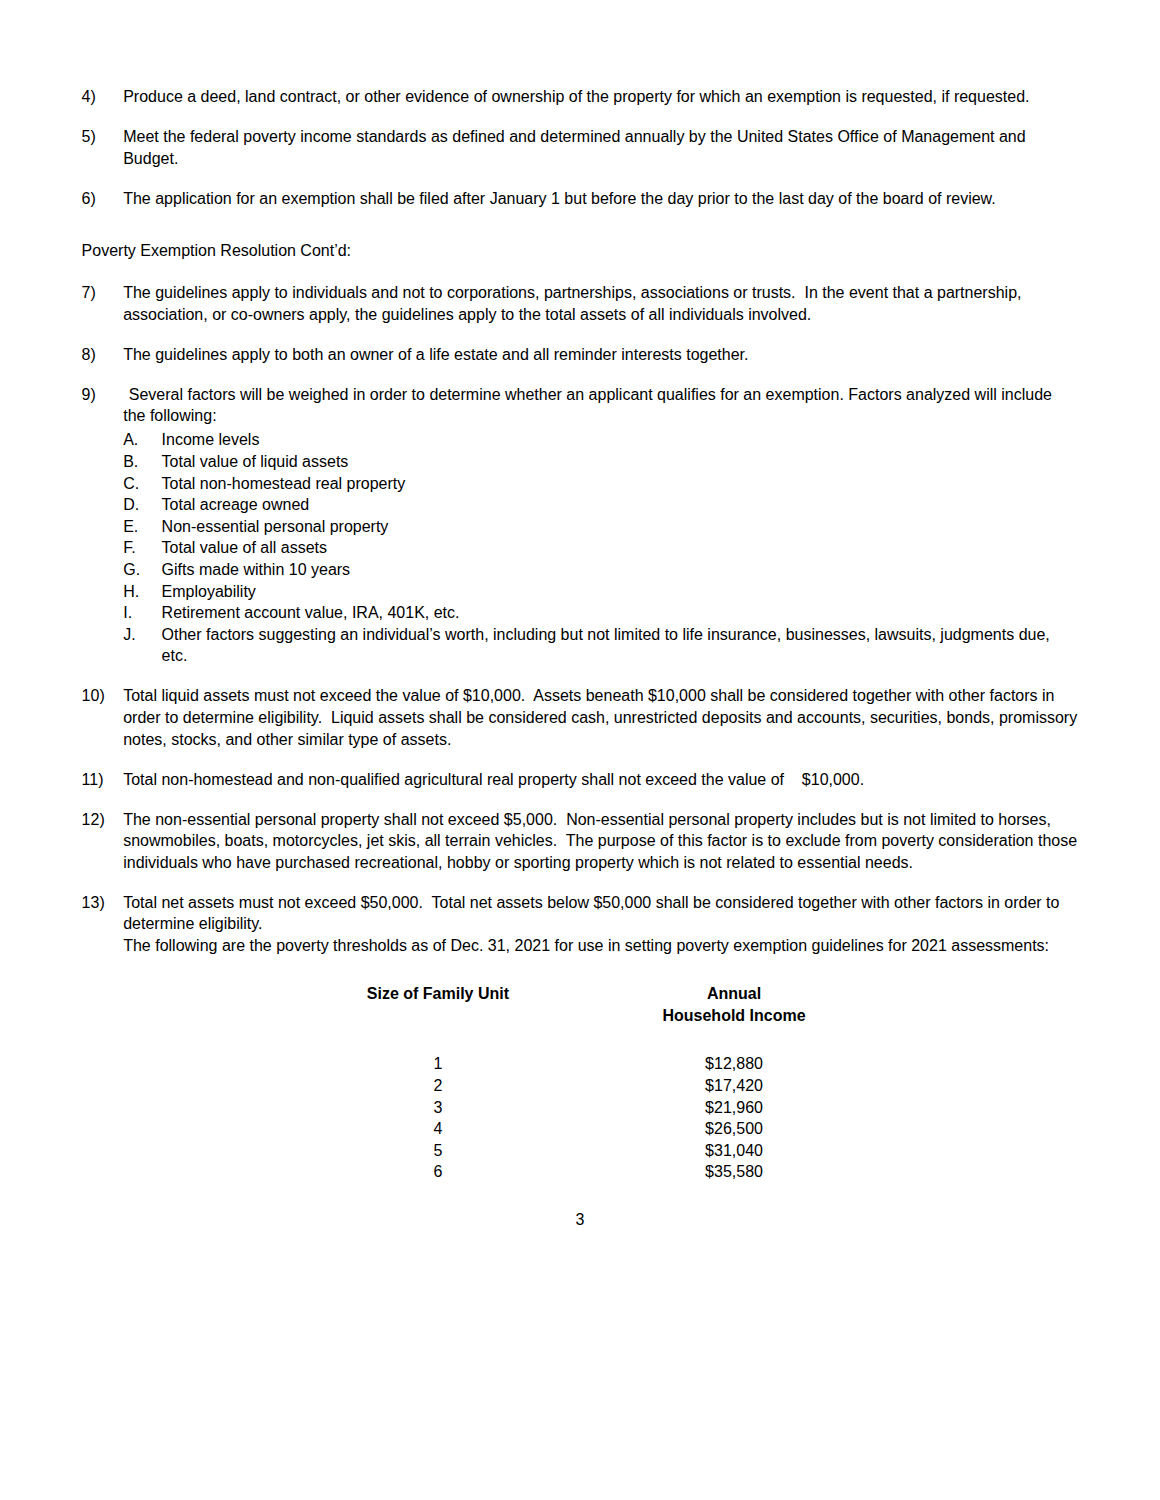4) Produce a deed, land contract, or other evidence of ownership of the property for which an exemption is requested, if requested.
5) Meet the federal poverty income standards as defined and determined annually by the United States Office of Management and Budget.
6) The application for an exemption shall be filed after January 1 but before the day prior to the last day of the board of review.
Poverty Exemption Resolution Cont’d:
7) The guidelines apply to individuals and not to corporations, partnerships, associations or trusts. In the event that a partnership, association, or co-owners apply, the guidelines apply to the total assets of all individuals involved.
8) The guidelines apply to both an owner of a life estate and all reminder interests together.
9) Several factors will be weighed in order to determine whether an applicant qualifies for an exemption. Factors analyzed will include the following:
A. Income levels
B. Total value of liquid assets
C. Total non-homestead real property
D. Total acreage owned
E. Non-essential personal property
F. Total value of all assets
G. Gifts made within 10 years
H. Employability
I. Retirement account value, IRA, 401K, etc.
J. Other factors suggesting an individual’s worth, including but not limited to life insurance, businesses, lawsuits, judgments due, etc.
10) Total liquid assets must not exceed the value of $10,000. Assets beneath $10,000 shall be considered together with other factors in order to determine eligibility. Liquid assets shall be considered cash, unrestricted deposits and accounts, securities, bonds, promissory notes, stocks, and other similar type of assets.
11) Total non-homestead and non-qualified agricultural real property shall not exceed the value of $10,000.
12) The non-essential personal property shall not exceed $5,000. Non-essential personal property includes but is not limited to horses, snowmobiles, boats, motorcycles, jet skis, all terrain vehicles. The purpose of this factor is to exclude from poverty consideration those individuals who have purchased recreational, hobby or sporting property which is not related to essential needs.
13) Total net assets must not exceed $50,000. Total net assets below $50,000 shall be considered together with other factors in order to determine eligibility.
The following are the poverty thresholds as of Dec. 31, 2021 for use in setting poverty exemption guidelines for 2021 assessments:
| Size of Family Unit | Annual Household Income |
| --- | --- |
| 1 | $12,880 |
| 2 | $17,420 |
| 3 | $21,960 |
| 4 | $26,500 |
| 5 | $31,040 |
| 6 | $35,580 |
3